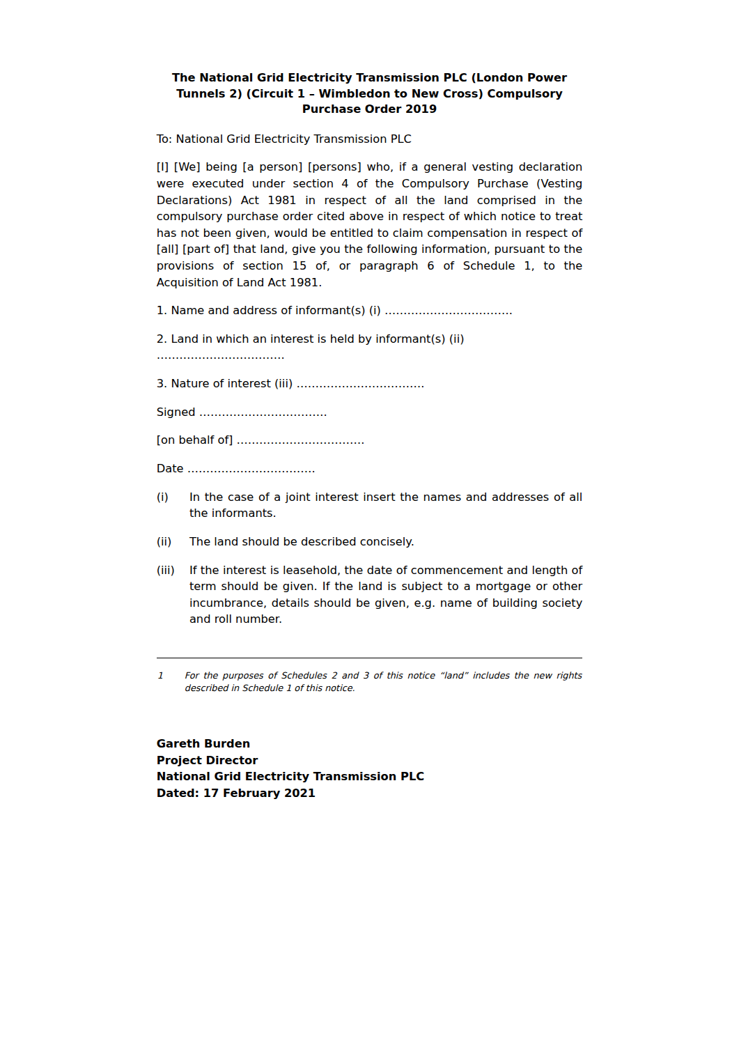The National Grid Electricity Transmission PLC (London Power Tunnels 2) (Circuit 1 – Wimbledon to New Cross) Compulsory Purchase Order 2019
To: National Grid Electricity Transmission PLC
[I] [We] being [a person] [persons] who, if a general vesting declaration were executed under section 4 of the Compulsory Purchase (Vesting Declarations) Act 1981 in respect of all the land comprised in the compulsory purchase order cited above in respect of which notice to treat has not been given, would be entitled to claim compensation in respect of [all] [part of] that land, give you the following information, pursuant to the provisions of section 15 of, or paragraph 6 of Schedule 1, to the Acquisition of Land Act 1981.
1. Name and address of informant(s) (i) …………………………….
2. Land in which an interest is held by informant(s) (ii) …………………………….
3. Nature of interest (iii) …………………………….
Signed …………………………….
[on behalf of] …………………………….
Date …………………………….
| (i) | In the case of a joint interest insert the names and addresses of all the informants. |
| (ii) | The land should be described concisely. |
| (iii) | If the interest is leasehold, the date of commencement and length of term should be given. If the land is subject to a mortgage or other incumbrance, details should be given, e.g. name of building society and roll number. |
| 1 | For the purposes of Schedules 2 and 3 of this notice “land” includes the new rights described in Schedule 1 of this notice. |
Gareth Burden
Project Director
National Grid Electricity Transmission PLC
Dated: 17 February 2021